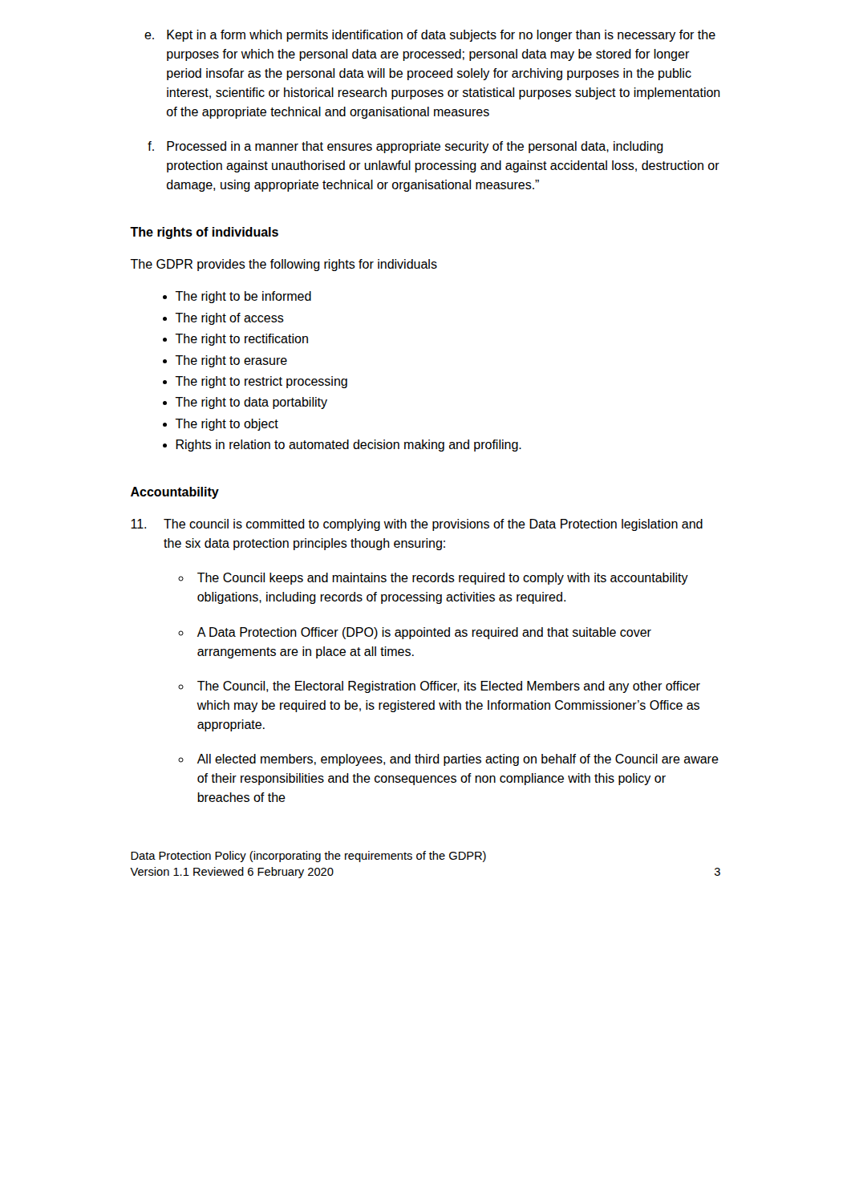Kept in a form which permits identification of data subjects for no longer than is necessary for the purposes for which the personal data are processed; personal data may be stored for longer period insofar as the personal data will be proceed solely for archiving purposes in the public interest, scientific or historical research purposes or statistical purposes subject to implementation of the appropriate technical and organisational measures
Processed in a manner that ensures appropriate security of the personal data, including protection against unauthorised or unlawful processing and against accidental loss, destruction or damage, using appropriate technical or organisational measures.”
The rights of individuals
The GDPR provides the following rights for individuals
The right to be informed
The right of access
The right to rectification
The right to erasure
The right to restrict processing
The right to data portability
The right to object
Rights in relation to automated decision making and profiling.
Accountability
The council is committed to complying with the provisions of the Data Protection legislation and the six data protection principles though ensuring:
The Council keeps and maintains the records required to comply with its accountability obligations, including records of processing activities as required.
A Data Protection Officer (DPO) is appointed as required and that suitable cover arrangements are in place at all times.
The Council, the Electoral Registration Officer, its Elected Members and any other officer which may be required to be, is registered with the Information Commissioner’s Office as appropriate.
All elected members, employees, and third parties acting on behalf of the Council are aware of their responsibilities and the consequences of non compliance with this policy or breaches of the
Data Protection Policy (incorporating the requirements of the GDPR)
Version 1.1 Reviewed 6 February 2020 3